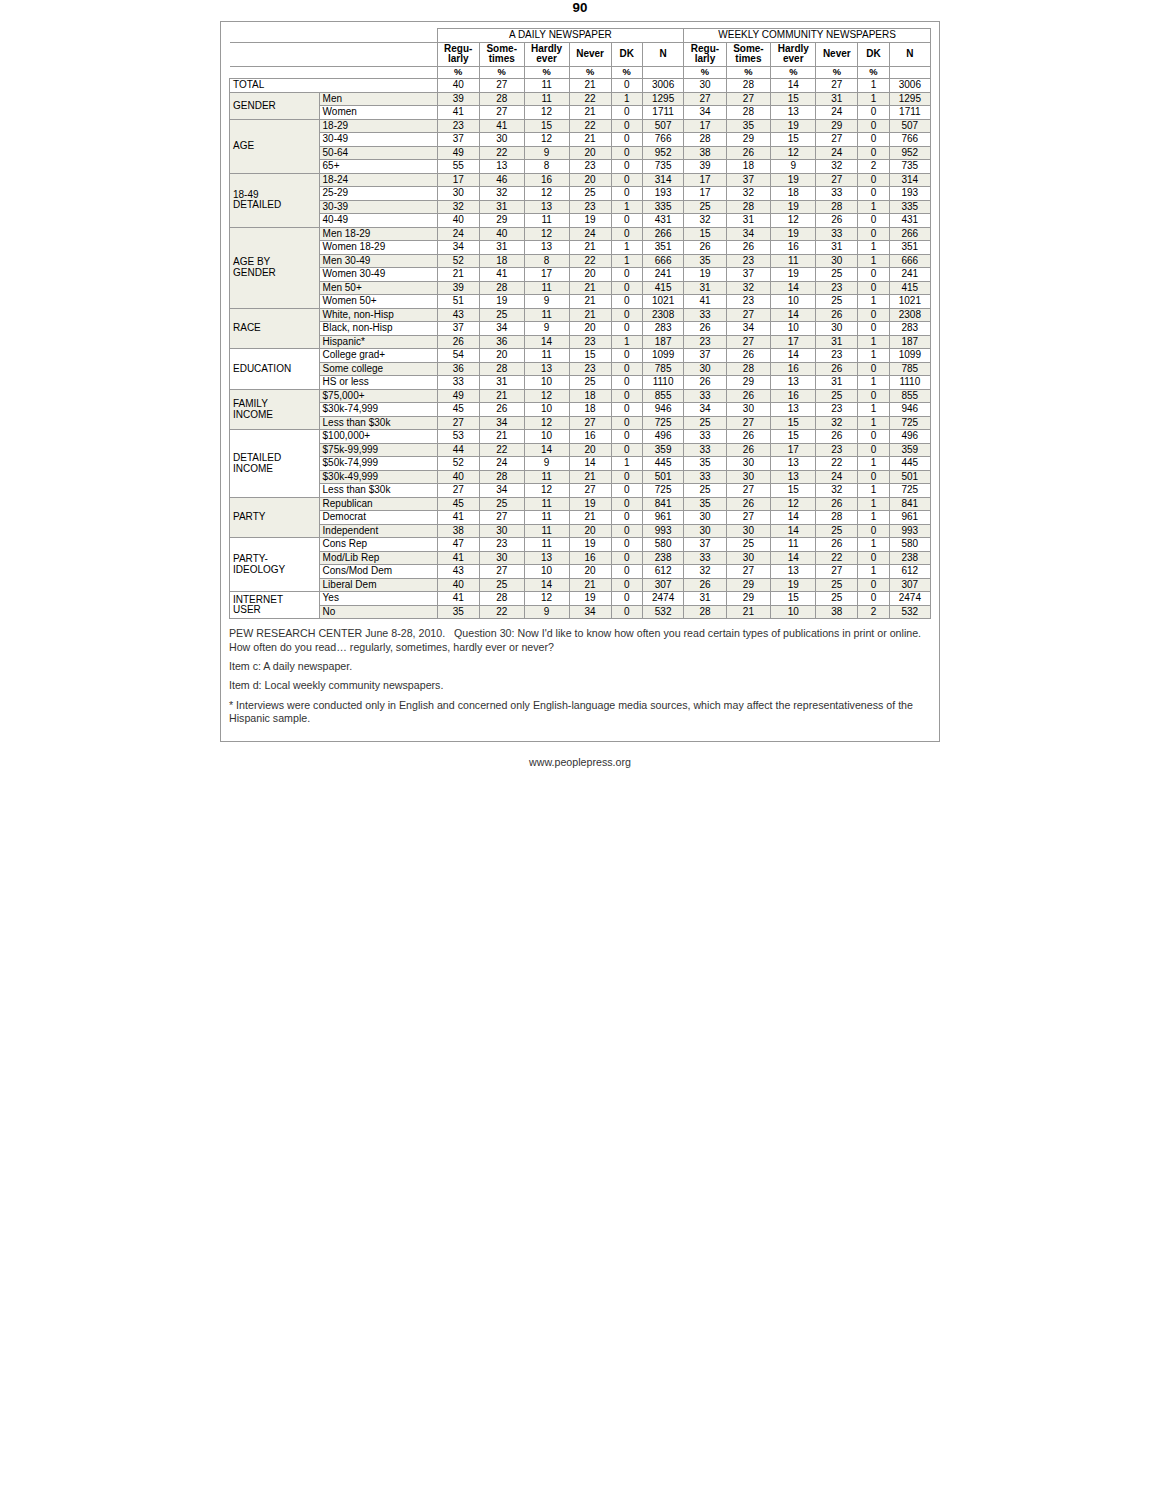90
| | A DAILY NEWSPAPER | WEEKLY COMMUNITY NEWSPAPERS |
| --- | --- | --- |
| | Regu- larly | Some- times | Hardly ever | Never | DK | N | Regu- larly | Some- times | Hardly ever | Never | DK | N |
| | % | % | % | % | % | | % | % | % | % | % | |
| TOTAL | 40 | 27 | 11 | 21 | 0 | 3006 | 30 | 28 | 14 | 27 | 1 | 3006 |
| GENDER | Men | 39 | 28 | 11 | 22 | 1 | 1295 | 27 | 27 | 15 | 31 | 1 | 1295 |
| Women | 41 | 27 | 12 | 21 | 0 | 1711 | 34 | 28 | 13 | 24 | 0 | 1711 |
| AGE | 18-29 | 23 | 41 | 15 | 22 | 0 | 507 | 17 | 35 | 19 | 29 | 0 | 507 |
| 30-49 | 37 | 30 | 12 | 21 | 0 | 766 | 28 | 29 | 15 | 27 | 0 | 766 |
| 50-64 | 49 | 22 | 9 | 20 | 0 | 952 | 38 | 26 | 12 | 24 | 0 | 952 |
| 65+ | 55 | 13 | 8 | 23 | 0 | 735 | 39 | 18 | 9 | 32 | 2 | 735 |
| 18-49 DETAILED | 18-24 | 17 | 46 | 16 | 20 | 0 | 314 | 17 | 37 | 19 | 27 | 0 | 314 |
| 25-29 | 30 | 32 | 12 | 25 | 0 | 193 | 17 | 32 | 18 | 33 | 0 | 193 |
| 30-39 | 32 | 31 | 13 | 23 | 1 | 335 | 25 | 28 | 19 | 28 | 1 | 335 |
| 40-49 | 40 | 29 | 11 | 19 | 0 | 431 | 32 | 31 | 12 | 26 | 0 | 431 |
| AGE BY GENDER | Men 18-29 | 24 | 40 | 12 | 24 | 0 | 266 | 15 | 34 | 19 | 33 | 0 | 266 |
| Women 18-29 | 34 | 31 | 13 | 21 | 1 | 351 | 26 | 26 | 16 | 31 | 1 | 351 |
| Men 30-49 | 52 | 18 | 8 | 22 | 1 | 666 | 35 | 23 | 11 | 30 | 1 | 666 |
| Women 30-49 | 21 | 41 | 17 | 20 | 0 | 241 | 19 | 37 | 19 | 25 | 0 | 241 |
| Men 50+ | 39 | 28 | 11 | 21 | 0 | 415 | 31 | 32 | 14 | 23 | 0 | 415 |
| Women 50+ | 51 | 19 | 9 | 21 | 0 | 1021 | 41 | 23 | 10 | 25 | 1 | 1021 |
| RACE | White, non-Hisp | 43 | 25 | 11 | 21 | 0 | 2308 | 33 | 27 | 14 | 26 | 0 | 2308 |
| Black, non-Hisp | 37 | 34 | 9 | 20 | 0 | 283 | 26 | 34 | 10 | 30 | 0 | 283 |
| Hispanic* | 26 | 36 | 14 | 23 | 1 | 187 | 23 | 27 | 17 | 31 | 1 | 187 |
| EDUCATION | College grad+ | 54 | 20 | 11 | 15 | 0 | 1099 | 37 | 26 | 14 | 23 | 1 | 1099 |
| Some college | 36 | 28 | 13 | 23 | 0 | 785 | 30 | 28 | 16 | 26 | 0 | 785 |
| HS or less | 33 | 31 | 10 | 25 | 0 | 1110 | 26 | 29 | 13 | 31 | 1 | 1110 |
| FAMILY INCOME | $75,000+ | 49 | 21 | 12 | 18 | 0 | 855 | 33 | 26 | 16 | 25 | 0 | 855 |
| $30k-74,999 | 45 | 26 | 10 | 18 | 0 | 946 | 34 | 30 | 13 | 23 | 1 | 946 |
| Less than $30k | 27 | 34 | 12 | 27 | 0 | 725 | 25 | 27 | 15 | 32 | 1 | 725 |
| DETAILED INCOME | $100,000+ | 53 | 21 | 10 | 16 | 0 | 496 | 33 | 26 | 15 | 26 | 0 | 496 |
| $75k-99,999 | 44 | 22 | 14 | 20 | 0 | 359 | 33 | 26 | 17 | 23 | 0 | 359 |
| $50k-74,999 | 52 | 24 | 9 | 14 | 1 | 445 | 35 | 30 | 13 | 22 | 1 | 445 |
| $30k-49,999 | 40 | 28 | 11 | 21 | 0 | 501 | 33 | 30 | 13 | 24 | 0 | 501 |
| Less than $30k | 27 | 34 | 12 | 27 | 0 | 725 | 25 | 27 | 15 | 32 | 1 | 725 |
| PARTY | Republican | 45 | 25 | 11 | 19 | 0 | 841 | 35 | 26 | 12 | 26 | 1 | 841 |
| Democrat | 41 | 27 | 11 | 21 | 0 | 961 | 30 | 27 | 14 | 28 | 1 | 961 |
| Independent | 38 | 30 | 11 | 20 | 0 | 993 | 30 | 30 | 14 | 25 | 0 | 993 |
| PARTY- IDEOLOGY | Cons Rep | 47 | 23 | 11 | 19 | 0 | 580 | 37 | 25 | 11 | 26 | 1 | 580 |
| Mod/Lib Rep | 41 | 30 | 13 | 16 | 0 | 238 | 33 | 30 | 14 | 22 | 0 | 238 |
| Cons/Mod Dem | 43 | 27 | 10 | 20 | 0 | 612 | 32 | 27 | 13 | 27 | 1 | 612 |
| Liberal Dem | 40 | 25 | 14 | 21 | 0 | 307 | 26 | 29 | 19 | 25 | 0 | 307 |
| INTERNET USER | Yes | 41 | 28 | 12 | 19 | 0 | 2474 | 31 | 29 | 15 | 25 | 0 | 2474 |
| No | 35 | 22 | 9 | 34 | 0 | 532 | 28 | 21 | 10 | 38 | 2 | 532 |
PEW RESEARCH CENTER June 8-28, 2010. Question 30: Now I'd like to know how often you read certain types of publications in print or online. How often do you read… regularly, sometimes, hardly ever or never?
Item c: A daily newspaper.
Item d: Local weekly community newspapers.
* Interviews were conducted only in English and concerned only English-language media sources, which may affect the representativeness of the Hispanic sample.
www.peoplepress.org